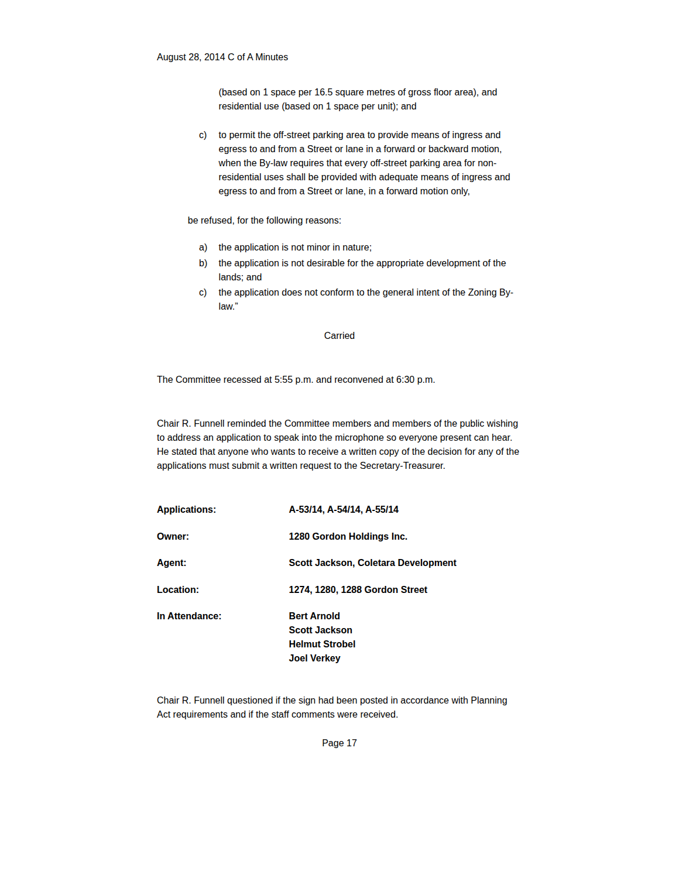August 28, 2014 C of A Minutes
(based on 1 space per 16.5 square metres of gross floor area), and residential use (based on 1 space per unit); and
c)
to permit the off-street parking area to provide means of ingress and egress to and from a Street or lane in a forward or backward motion, when the By-law requires that every off-street parking area for non-residential uses shall be provided with adequate means of ingress and egress to and from a Street or lane, in a forward motion only,
be refused, for the following reasons:
a)
the application is not minor in nature;
b)
the application is not desirable for the appropriate development of the lands; and
c)
the application does not conform to the general intent of the Zoning By-law.”
Carried
The Committee recessed at 5:55 p.m. and reconvened at 6:30 p.m.
Chair R. Funnell reminded the Committee members and members of the public wishing to address an application to speak into the microphone so everyone present can hear. He stated that anyone who wants to receive a written copy of the decision for any of the applications must submit a written request to the Secretary-Treasurer.
| Applications: | A-53/14, A-54/14, A-55/14 |
| Owner: | 1280 Gordon Holdings Inc. |
| Agent: | Scott Jackson, Coletara Development |
| Location: | 1274, 1280, 1288 Gordon Street |
| In Attendance: | Bert Arnold Scott Jackson Helmut Strobel Joel Verkey |
Chair R. Funnell questioned if the sign had been posted in accordance with Planning Act requirements and if the staff comments were received.
Page 17